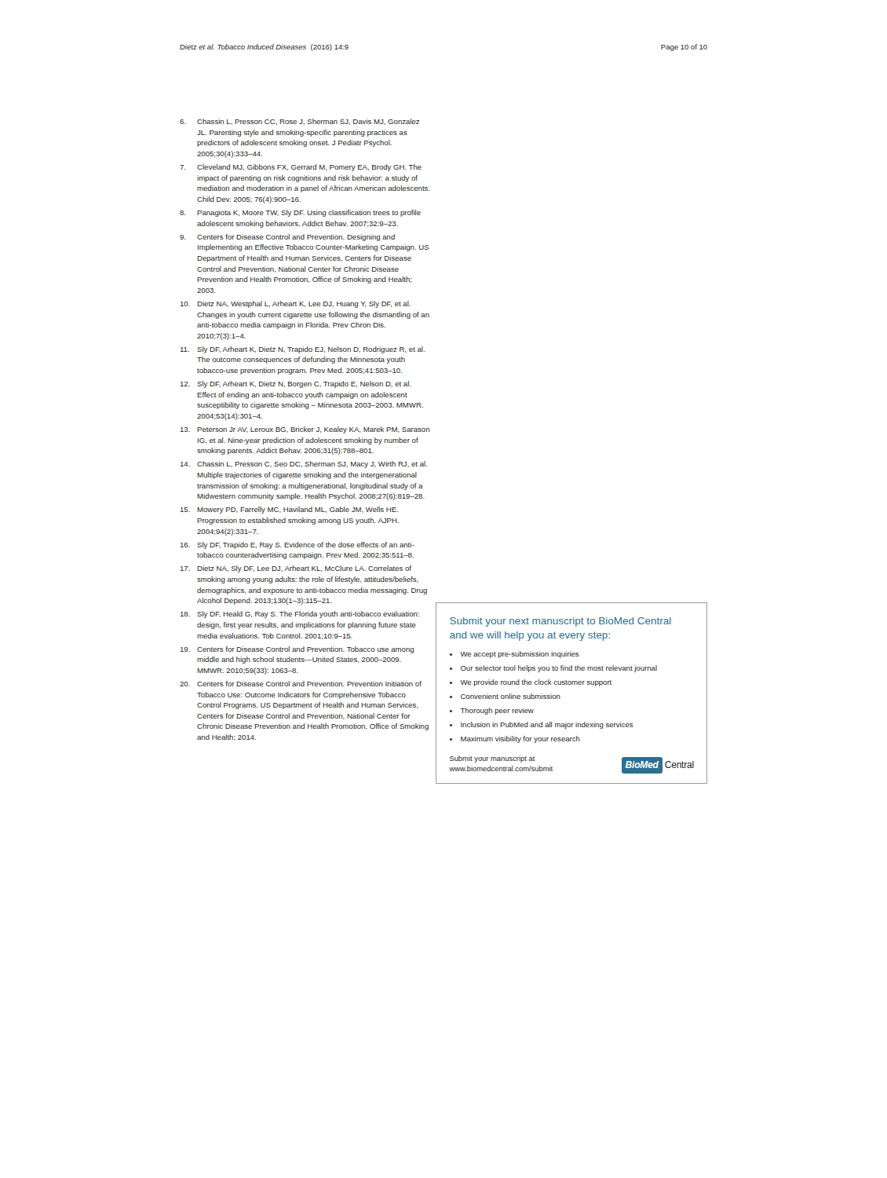Dietz et al. Tobacco Induced Diseases (2016) 14:9
Page 10 of 10
Chassin L, Presson CC, Rose J, Sherman SJ, Davis MJ, Gonzalez JL. Parenting style and smoking-specific parenting practices as predictors of adolescent smoking onset. J Pediatr Psychol. 2005;30(4):333–44.
Cleveland MJ, Gibbons FX, Gerrard M, Pomery EA, Brody GH. The impact of parenting on risk cognitions and risk behavior: a study of mediation and moderation in a panel of African American adolescents. Child Dev. 2005; 76(4):900–16.
Panagiota K, Moore TW, Sly DF. Using classification trees to profile adolescent smoking behaviors. Addict Behav. 2007;32:9–23.
Centers for Disease Control and Prevention. Designing and Implementing an Effective Tobacco Counter-Marketing Campaign. US Department of Health and Human Services, Centers for Disease Control and Prevention, National Center for Chronic Disease Prevention and Health Promotion, Office of Smoking and Health; 2003.
Dietz NA, Westphal L, Arheart K, Lee DJ, Huang Y, Sly DF, et al. Changes in youth current cigarette use following the dismantling of an anti-tobacco media campaign in Florida. Prev Chron Dis. 2010;7(3):1–4.
Sly DF, Arheart K, Dietz N, Trapido EJ, Nelson D, Rodriguez R, et al. The outcome consequences of defunding the Minnesota youth tobacco-use prevention program. Prev Med. 2005;41:503–10.
Sly DF, Arheart K, Dietz N, Borgen C, Trapido E, Nelson D, et al. Effect of ending an anti-tobacco youth campaign on adolescent susceptibility to cigarette smoking – Minnesota 2003–2003. MMWR. 2004;53(14):301–4.
Peterson Jr AV, Leroux BG, Bricker J, Kealey KA, Marek PM, Sarason IG, et al. Nine-year prediction of adolescent smoking by number of smoking parents. Addict Behav. 2006;31(5):788–801.
Chassin L, Presson C, Seo DC, Sherman SJ, Macy J, Wirth RJ, et al. Multiple trajectories of cigarette smoking and the intergenerational transmission of smoking: a multigenerational, longitudinal study of a Midwestern community sample. Health Psychol. 2008;27(6):819–28.
Mowery PD, Farrelly MC, Haviland ML, Gable JM, Wells HE. Progression to established smoking among US youth. AJPH. 2004;94(2):331–7.
Sly DF, Trapido E, Ray S. Evidence of the dose effects of an anti-tobacco counteradvertising campaign. Prev Med. 2002;35:511–8.
Dietz NA, Sly DF, Lee DJ, Arheart KL, McClure LA. Correlates of smoking among young adults: the role of lifestyle, attitudes/beliefs, demographics, and exposure to anti-tobacco media messaging. Drug Alcohol Depend. 2013;130(1–3):115–21.
Sly DF, Heald G, Ray S. The Florida youth anti-tobacco evaluation: design, first year results, and implications for planning future state media evaluations. Tob Control. 2001;10:9–15.
Centers for Disease Control and Prevention. Tobacco use among middle and high school students—United States, 2000–2009. MMWR. 2010;59(33): 1063–8.
Centers for Disease Control and Prevention. Prevention Initiation of Tobacco Use: Outcome Indicators for Comprehensive Tobacco Control Programs. US Department of Health and Human Services, Centers for Disease Control and Prevention, National Center for Chronic Disease Prevention and Health Promotion, Office of Smoking and Health; 2014.
Submit your next manuscript to BioMed Central
and we will help you at every step:
We accept pre-submission inquiries
Our selector tool helps you to find the most relevant journal
We provide round the clock customer support
Convenient online submission
Thorough peer review
Inclusion in PubMed and all major indexing services
Maximum visibility for your research
Submit your manuscript at
www.biomedcentral.com/submit
BioMed Central